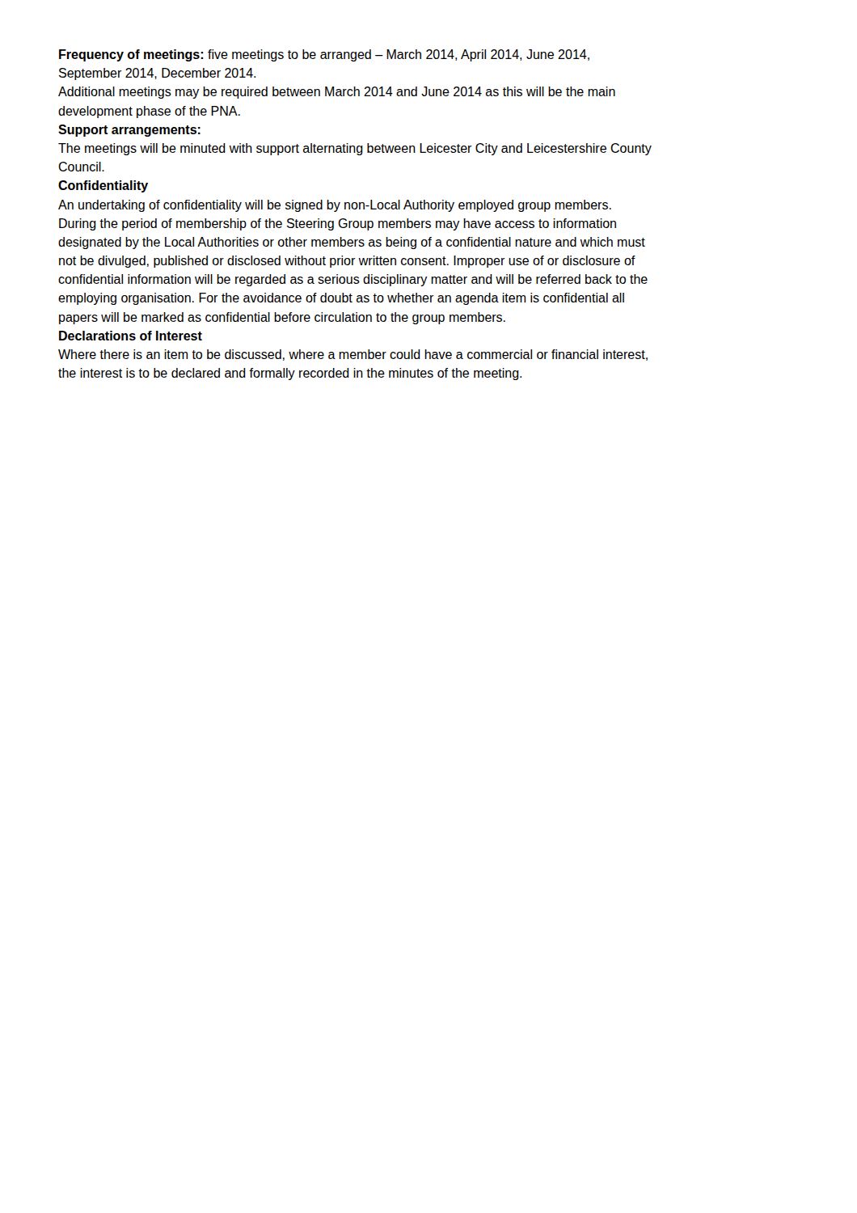Frequency of meetings: five meetings to be arranged – March 2014, April 2014, June 2014, September 2014, December 2014.
Additional meetings may be required between March 2014 and June 2014 as this will be the main development phase of the PNA.
Support arrangements:
The meetings will be minuted with support alternating between Leicester City and Leicestershire County Council.
Confidentiality
An undertaking of confidentiality will be signed by non-Local Authority employed group members.
During the period of membership of the Steering Group members may have access to information designated by the Local Authorities or other members as being of a confidential nature and which must not be divulged, published or disclosed without prior written consent. Improper use of or disclosure of confidential information will be regarded as a serious disciplinary matter and will be referred back to the employing organisation. For the avoidance of doubt as to whether an agenda item is confidential all papers will be marked as confidential before circulation to the group members.
Declarations of Interest
Where there is an item to be discussed, where a member could have a commercial or financial interest, the interest is to be declared and formally recorded in the minutes of the meeting.